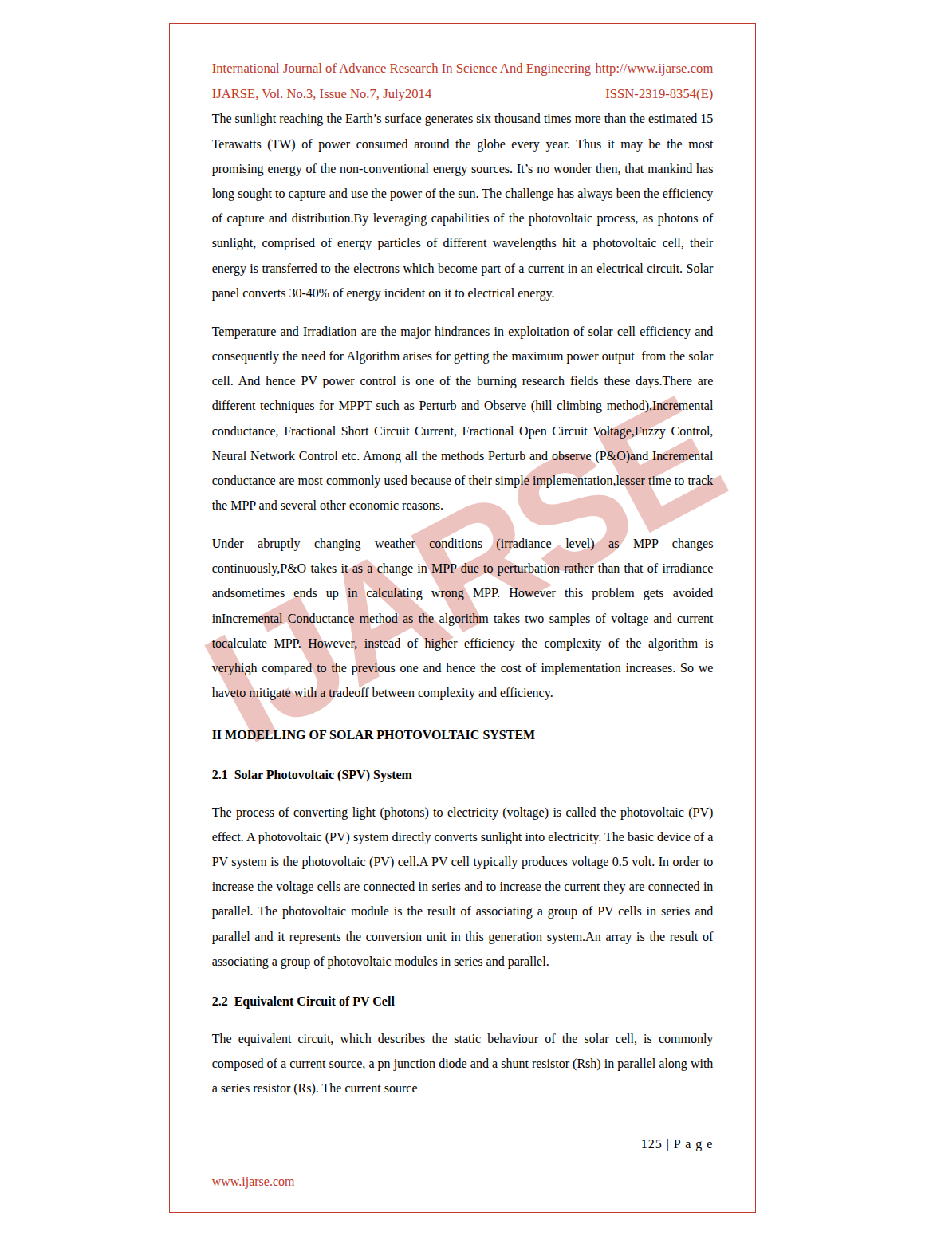IJARSE
International Journal of Advance Research In Science And Engineering http://www.ijarse.com
IJARSE, Vol. No.3, Issue No.7, July2014 ISSN-2319-8354(E)
The sunlight reaching the Earth’s surface generates six thousand times more than the estimated 15 Terawatts (TW) of power consumed around the globe every year. Thus it may be the most promising energy of the non-conventional energy sources. It’s no wonder then, that mankind has long sought to capture and use the power of the sun. The challenge has always been the efficiency of capture and distribution.By leveraging capabilities of the photovoltaic process, as photons of sunlight, comprised of energy particles of different wavelengths hit a photovoltaic cell, their energy is transferred to the electrons which become part of a current in an electrical circuit. Solar panel converts 30-40% of energy incident on it to electrical energy.
Temperature and Irradiation are the major hindrances in exploitation of solar cell efficiency and consequently the need for Algorithm arises for getting the maximum power output from the solar cell. And hence PV power control is one of the burning research fields these days.There are different techniques for MPPT such as Perturb and Observe (hill climbing method),Incremental conductance, Fractional Short Circuit Current, Fractional Open Circuit Voltage,Fuzzy Control, Neural Network Control etc. Among all the methods Perturb and observe (P&O)and Incremental conductance are most commonly used because of their simple implementation,lesser time to track the MPP and several other economic reasons.
Under abruptly changing weather conditions (irradiance level) as MPP changes continuously,P&O takes it as a change in MPP due to perturbation rather than that of irradiance andsometimes ends up in calculating wrong MPP. However this problem gets avoided inIncremental Conductance method as the algorithm takes two samples of voltage and current tocalculate MPP. However, instead of higher efficiency the complexity of the algorithm is veryhigh compared to the previous one and hence the cost of implementation increases. So we haveto mitigate with a tradeoff between complexity and efficiency.
II MODELLING OF SOLAR PHOTOVOLTAIC SYSTEM
2.1 Solar Photovoltaic (SPV) System
The process of converting light (photons) to electricity (voltage) is called the photovoltaic (PV) effect. A photovoltaic (PV) system directly converts sunlight into electricity. The basic device of a PV system is the photovoltaic (PV) cell.A PV cell typically produces voltage 0.5 volt. In order to increase the voltage cells are connected in series and to increase the current they are connected in parallel. The photovoltaic module is the result of associating a group of PV cells in series and parallel and it represents the conversion unit in this generation system.An array is the result of associating a group of photovoltaic modules in series and parallel.
2.2 Equivalent Circuit of PV Cell
The equivalent circuit, which describes the static behaviour of the solar cell, is commonly composed of a current source, a pn junction diode and a shunt resistor (Rsh) in parallel along with a series resistor (Rs). The current source
125 | P a g e
www.ijarse.com